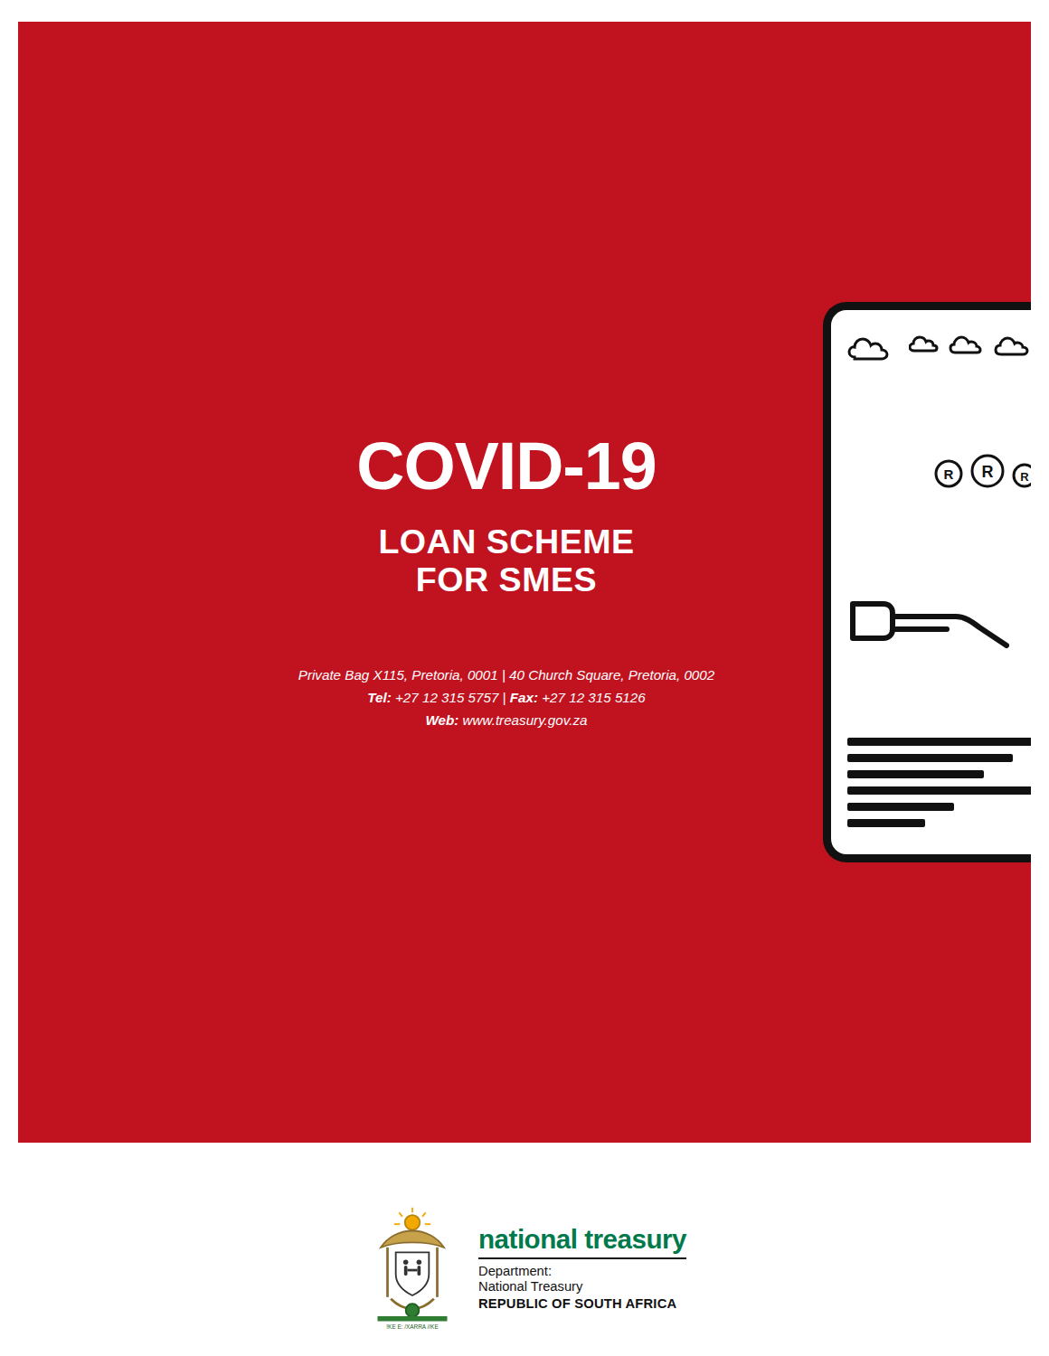R R R
COVID-19
Loan Scheme
for SMEs
Private Bag X115, Pretoria, 0001 | 40 Church Square, Pretoria, 0002
Tel: +27 12 315 5757 | Fax: +27 12 315 5126
Web: www.treasury.gov.za
!KE E: /XARRA //KE
national treasury
Department:
National Treasury
REPUBLIC OF SOUTH AFRICA